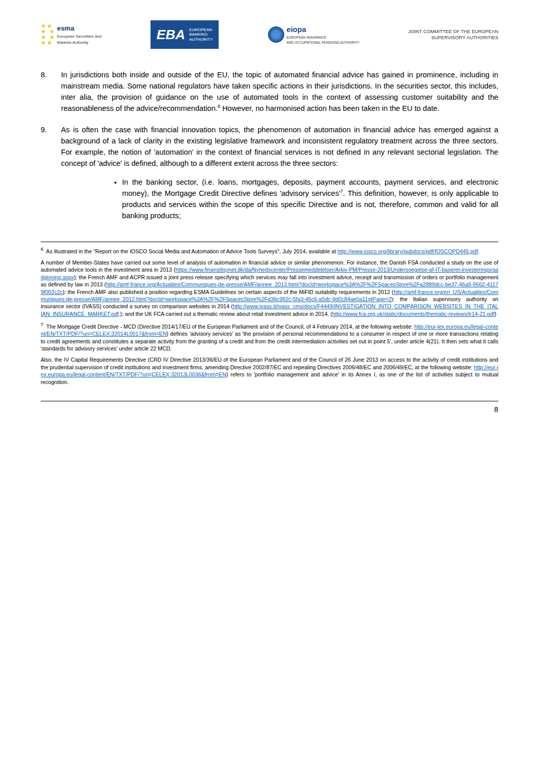★ ★
★ ★
★ ★
★ ★
esma
European Securities and
Markets Authority
EBA
EUROPEAN
BANKING
AUTHORITY
eiopa
EUROPEAN INSURANCE
AND OCCUPATIONAL PENSIONS AUTHORITY
JOINT COMMITTEE OF THE EUROPEAN
SUPERVISORY AUTHORITIES
In jurisdictions both inside and outside of the EU, the topic of automated financial advice has gained in prominence, including in mainstream media. Some national regulators have taken specific actions in their jurisdictions. In the securities sector, this includes, inter alia, the provision of guidance on the use of automated tools in the context of assessing customer suitability and the reasonableness of the advice/recommendation.6 However, no harmonised action has been taken in the EU to date.
As is often the case with financial innovation topics, the phenomenon of automation in financial advice has emerged against a background of a lack of clarity in the existing legislative framework and inconsistent regulatory treatment across the three sectors. For example, the notion of 'automation' in the context of financial services is not defined in any relevant sectorial legislation. The concept of 'advice' is defined, although to a different extent across the three sectors:
In the banking sector, (i.e. loans, mortgages, deposits, payment accounts, payment services, and electronic money), the Mortgage Credit Directive defines 'advisory services'7. This definition, however, is only applicable to products and services within the scope of this specific Directive and is not, therefore, common and valid for all banking products;
6 As illustrated in the "Report on the IOSCO Social Media and Automation of Advice Tools Surveys", July 2014, available at http://www.iosco.org/library/pubdocs/pdf/IOSCOPD445.pdf.
A number of Member-States have carried out some level of analysis of automation in financial advice or similar phenomenon. For instance, the Danish FSA conducted a study on the use of automated advice tools in the investment area in 2013 (https://www.finanstilsynet.dk/da/Nyhedscenter/Pressemeddelelser/Arkiv-PM/Presse-2013/Undersoegelse-af-IT-baseret-investeringsraadgivning.aspx); the French AMF and ACPR issued a joint press release specifying which services may fall into investment advice, receipt and transmission of orders or portfolio management as defined by law in 2013 (http://amf-france.org/Actualites/Communiques-de-presse/AMF/annee_2013.html?docId=workspace%3A%2F%2FSpacesStore%2Fa2889dcc-be37-46a9-9562-41179f002c2c); the French AMF also published a position regarding ESMA Guidelines on certain aspects of the MiFID suitability requirements in 2012 (http://amf-france.org/en_US/Actualites/Communiques-de-presse/AMF/annee_2012.html?docId=workspace%3A%2F%2FSpacesStore%2Fd36c992c-5fa3-45c6-a5dc-9d0c84ae0a11¤tPage=2); the Italian supervisory authority on insurance sector (IVASS) conducted a survey on comparison websites in 2014 (http://www.ivass.it/ivass_cms/docs/F4449/INVESTIGATION_INTO_COMPARISON_WEBSITES_IN_THE_ITALIAN_INSURANCE_MARKET.pdf.); and the UK FCA carried out a thematic review about retail investment advice in 2014, (http://www.fca.org.uk/static/documents/thematic-reviews/tr14-21.pdf)
7 The Mortgage Credit Directive - MCD (Directive 2014/17/EU of the European Parliament and of the Council, of 4 February 2014, at the following website: http://eur-lex.europa.eu/legal-content/EN/TXT/PDF/?uri=CELEX:32014L0017&from=EN) defines 'advisory services' as 'the provision of personal recommendations to a consumer in respect of one or more transactions relating to credit agreements and constitutes a separate activity from the granting of a credit and from the credit intermediation activities set out in point 5', under article 4(21). It then sets what it calls 'standards for advisory services' under article 22 MCD.
Also, the IV Capital Requirements Directive (CRD IV Directive 2013/36/EU of the European Parliament and of the Council of 26 June 2013 on access to the activity of credit institutions and the prudential supervision of credit institutions and investment firms, amending Directive 2002/87/EC and repealing Directives 2006/48/EC and 2006/49/EC, at the following website: http://eur-lex.europa.eu/legal-content/EN/TXT/PDF/?uri=CELEX:32013L0036&from=EN) refers to 'portfolio management and advice' in its Annex I, as one of the list of activities subject to mutual recognition.
8